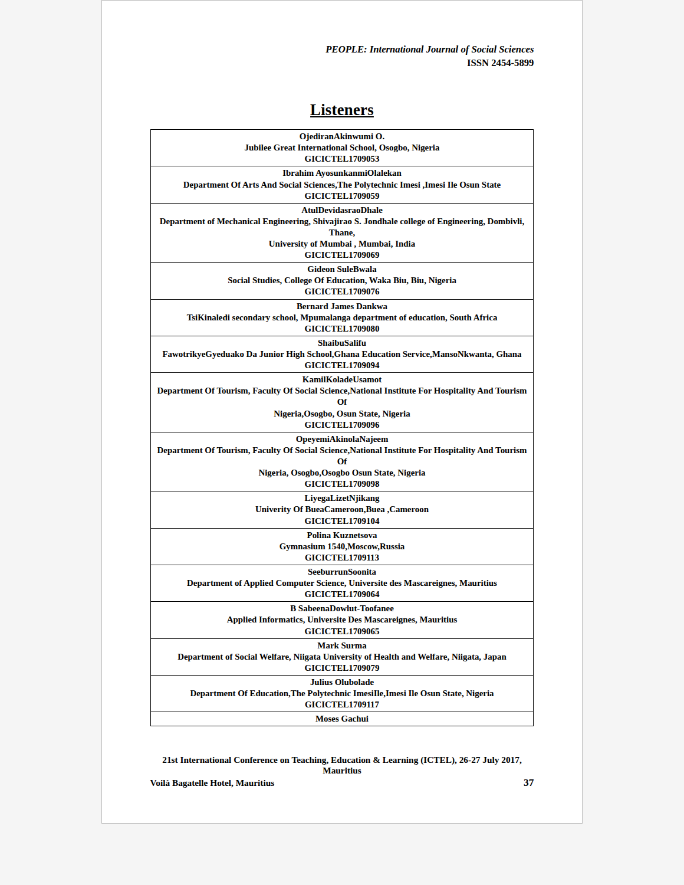PEOPLE: International Journal of Social Sciences
ISSN 2454-5899
Listeners
| OjediranAkinwumi O. Jubilee Great International School, Osogbo, Nigeria GICICTEL1709053 |
| Ibrahim AyosunkanmiOlalekan Department Of Arts And Social Sciences,The Polytechnic Imesi ,Imesi Ile Osun State GICICTEL1709059 |
| AtulDevidasraoDhale Department of Mechanical Engineering, Shivajirao S. Jondhale college of Engineering, Dombivli, Thane, University of Mumbai , Mumbai, India GICICTEL1709069 |
| Gideon SuleBwala Social Studies, College Of Education, Waka Biu, Biu, Nigeria GICICTEL1709076 |
| Bernard James Dankwa TsiKinaledi secondary school, Mpumalanga department of education, South Africa GICICTEL1709080 |
| ShaibuSalifu FawotrikyeGyeduako Da Junior High School,Ghana Education Service,MansoNkwanta, Ghana GICICTEL1709094 |
| KamilKoladeUsamot Department Of Tourism, Faculty Of Social Science,National Institute For Hospitality And Tourism Of Nigeria,Osogbo, Osun State, Nigeria GICICTEL1709096 |
| OpeyemiAkinolaNajeem Department Of Tourism, Faculty Of Social Science,National Institute For Hospitality And Tourism Of Nigeria, Osogbo,Osogbo Osun State, Nigeria GICICTEL1709098 |
| LiyegaLizetNjikang Univerity Of BueaCameroon,Buea ,Cameroon GICICTEL1709104 |
| Polina Kuznetsova Gymnasium 1540,Moscow,Russia GICICTEL1709113 |
| SeeburrunSoonita Department of Applied Computer Science, Universite des Mascareignes, Mauritius GICICTEL1709064 |
| B SabeenaDowlut-Toofanee Applied Informatics, Universite Des Mascareignes, Mauritius GICICTEL1709065 |
| Mark Surma Department of Social Welfare, Niigata University of Health and Welfare, Niigata, Japan GICICTEL1709079 |
| Julius Olubolade Department Of Education,The Polytechnic ImesiIle,Imesi Ile Osun State, Nigeria GICICTEL1709117 |
| Moses Gachui |
21st International Conference on Teaching, Education & Learning (ICTEL), 26-27 July 2017, Mauritius
Voilà Bagatelle Hotel, Mauritius 37